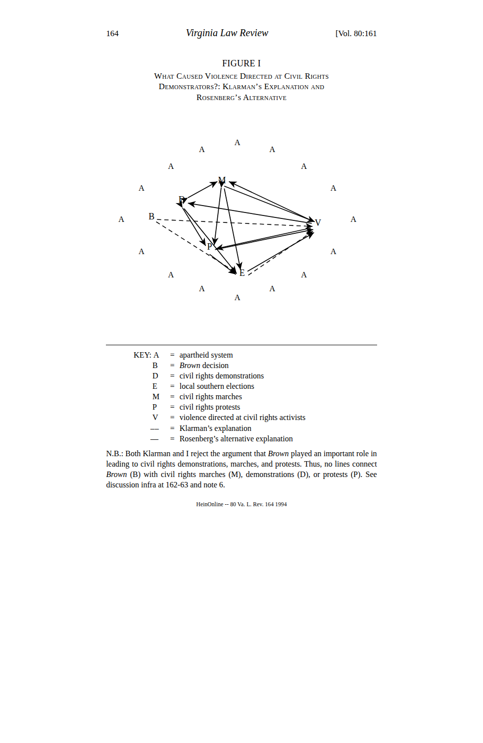164 Virginia Law Review [Vol. 80:161
FIGURE I
What Caused Violence Directed at Civil Rights
Demonstrators?: Klarman’s Explanation and
Rosenberg’s Alternative
A A A A A A A A A A A A A A A A M D B V P E
| KEY: A | = | apartheid system |
| B | = | Brown decision |
| D | = | civil rights demonstrations |
| E | = | local southern elections |
| M | = | civil rights marches |
| P | = | civil rights protests |
| V | = | violence directed at civil rights activists |
| –– | = | Klarman’s explanation |
| — | = | Rosenberg’s alternative explanation |
N.B.: Both Klarman and I reject the argument that Brown played an important role in leading to civil rights demonstrations, marches, and protests. Thus, no lines connect Brown (B) with civil rights marches (M), demonstrations (D), or protests (P). See discussion infra at 162-63 and note 6.
HeinOnline -- 80 Va. L. Rev. 164 1994